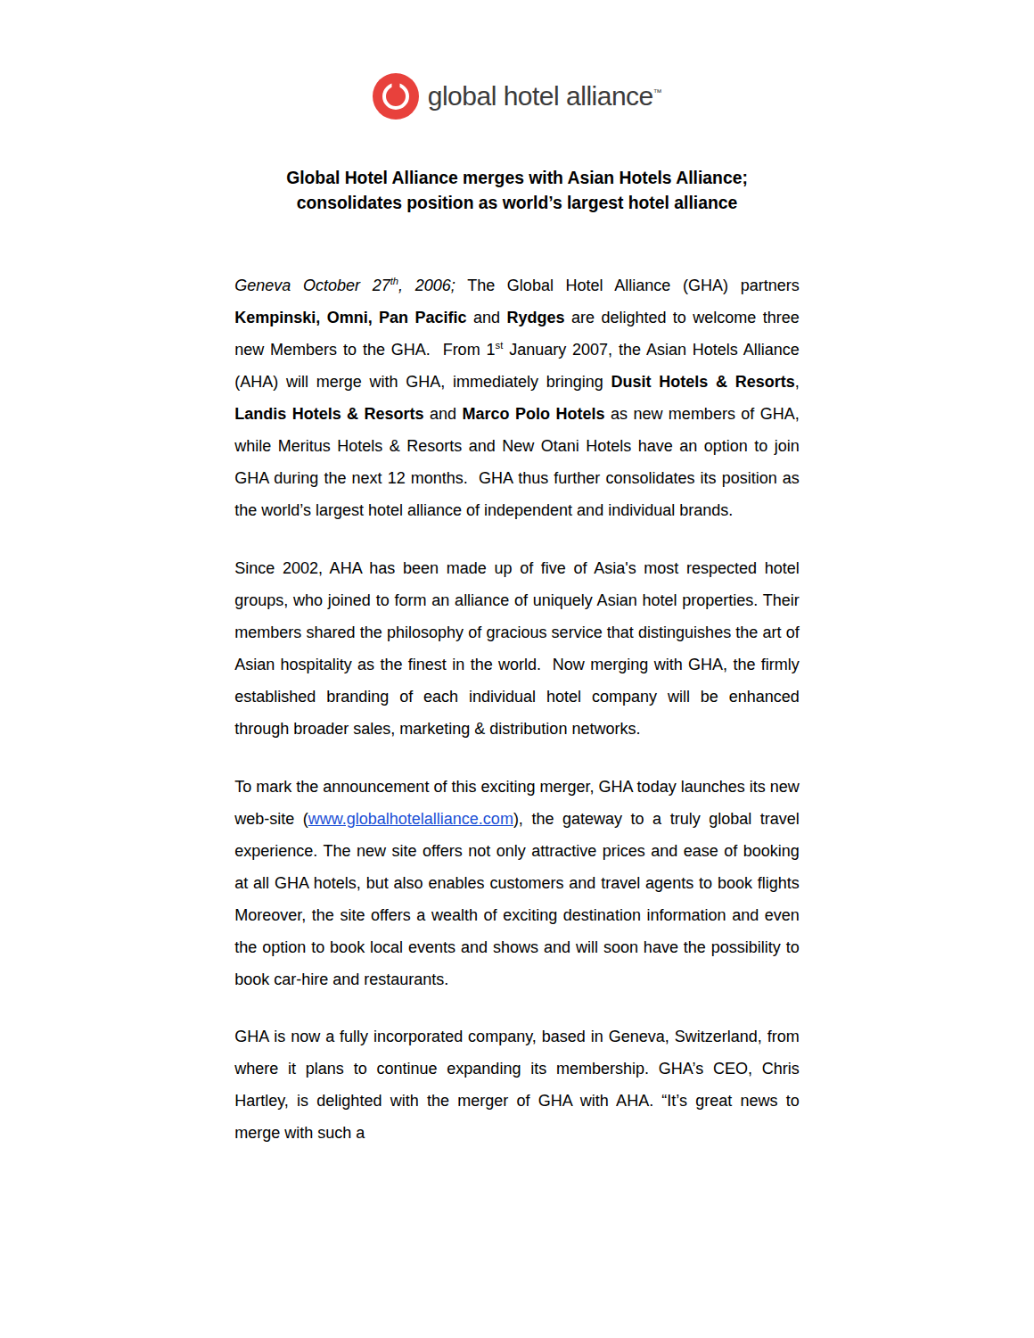global hotel alliance™
Global Hotel Alliance merges with Asian Hotels Alliance;
consolidates position as world’s largest hotel alliance
Geneva October 27th, 2006; The Global Hotel Alliance (GHA) partners Kempinski, Omni, Pan Pacific and Rydges are delighted to welcome three new Members to the GHA. From 1st January 2007, the Asian Hotels Alliance (AHA) will merge with GHA, immediately bringing Dusit Hotels & Resorts, Landis Hotels & Resorts and Marco Polo Hotels as new members of GHA, while Meritus Hotels & Resorts and New Otani Hotels have an option to join GHA during the next 12 months. GHA thus further consolidates its position as the world’s largest hotel alliance of independent and individual brands.
Since 2002, AHA has been made up of five of Asia's most respected hotel groups, who joined to form an alliance of uniquely Asian hotel properties. Their members shared the philosophy of gracious service that distinguishes the art of Asian hospitality as the finest in the world. Now merging with GHA, the firmly established branding of each individual hotel company will be enhanced through broader sales, marketing & distribution networks.
To mark the announcement of this exciting merger, GHA today launches its new web-site (www.globalhotelalliance.com), the gateway to a truly global travel experience. The new site offers not only attractive prices and ease of booking at all GHA hotels, but also enables customers and travel agents to book flights Moreover, the site offers a wealth of exciting destination information and even the option to book local events and shows and will soon have the possibility to book car-hire and restaurants.
GHA is now a fully incorporated company, based in Geneva, Switzerland, from where it plans to continue expanding its membership. GHA’s CEO, Chris Hartley, is delighted with the merger of GHA with AHA. “It’s great news to merge with such a